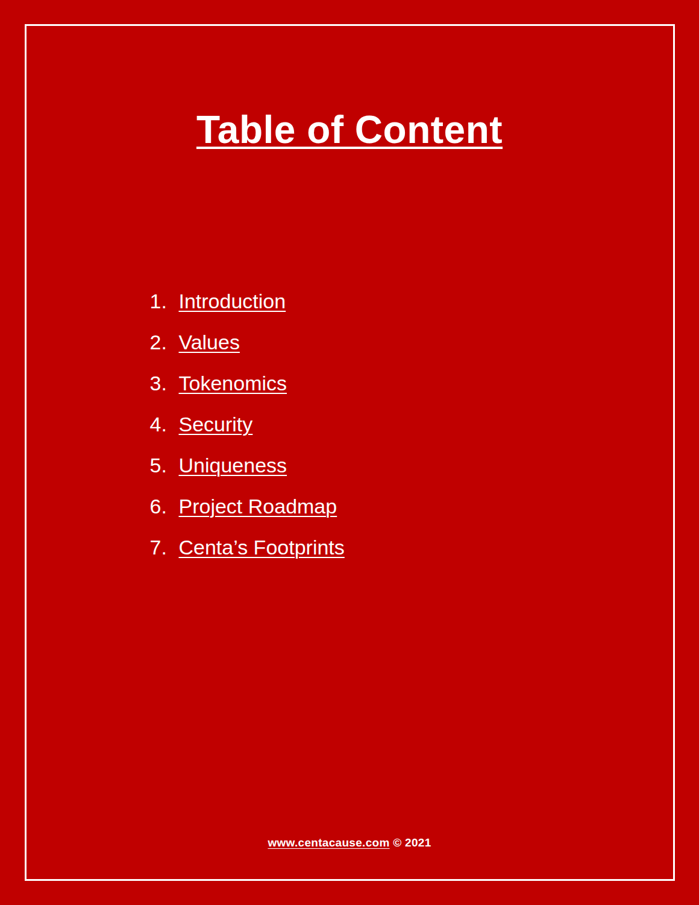Table of Content
Introduction
Values
Tokenomics
Security
Uniqueness
Project Roadmap
Centa’s Footprints
www.centacause.com © 2021